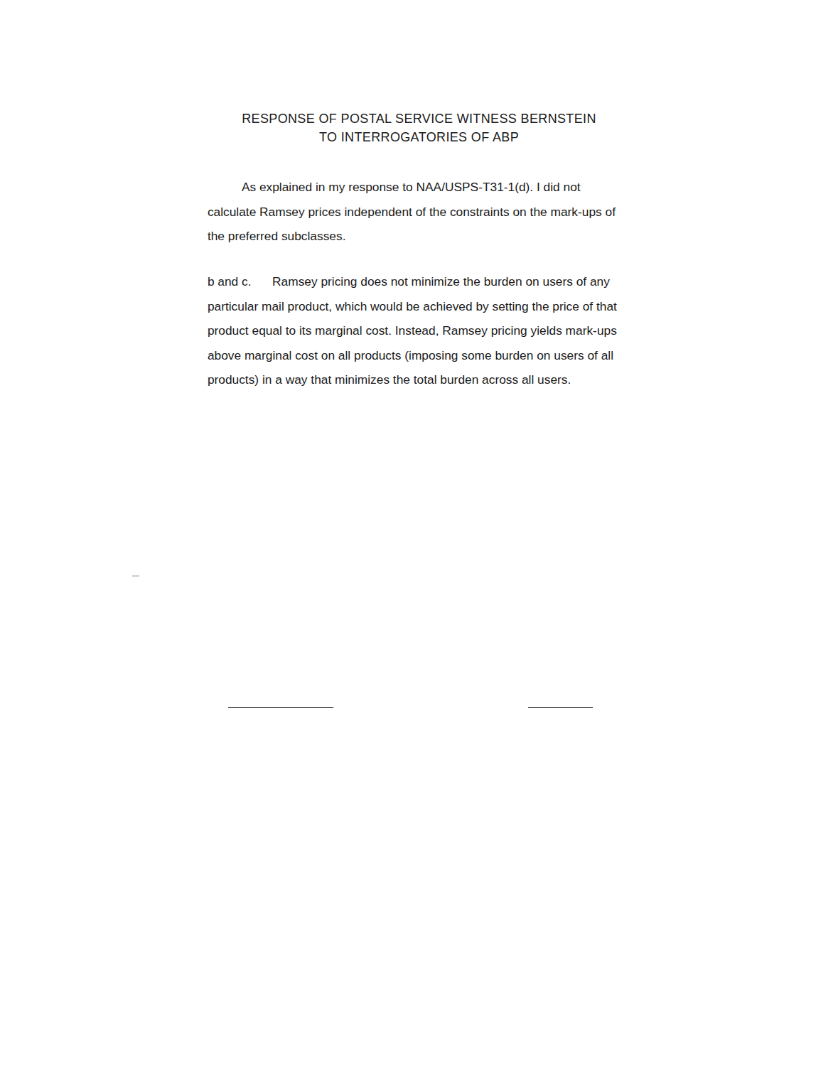RESPONSE OF POSTAL SERVICE WITNESS BERNSTEIN
TO INTERROGATORIES OF ABP
As explained in my response to NAA/USPS-T31-1(d). I did not calculate Ramsey prices independent of the constraints on the mark-ups of the preferred subclasses.
b and c. Ramsey pricing does not minimize the burden on users of any particular mail product, which would be achieved by setting the price of that product equal to its marginal cost. Instead, Ramsey pricing yields mark-ups above marginal cost on all products (imposing some burden on users of all products) in a way that minimizes the total burden across all users.